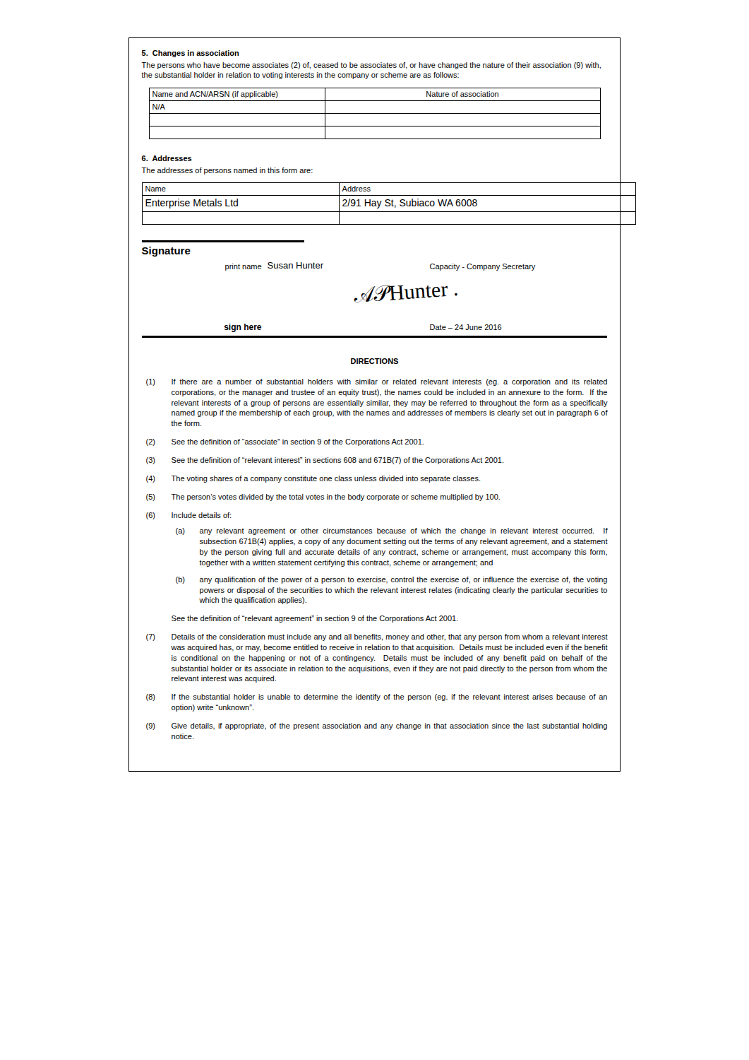5. Changes in association
The persons who have become associates (2) of, ceased to be associates of, or have changed the nature of their association (9) with, the substantial holder in relation to voting interests in the company or scheme are as follows:
| Name and ACN/ARSN (if applicable) | Nature of association |
| N/A | |
6. Addresses
The addresses of persons named in this form are:
| Name | Address |
| Enterprise Metals Ltd | 2/91 Hay St, Subiaco WA 6008 |
Signature
print name
Susan Hunter
Capacity - Company Secretary
𝒜𝒫Hunter .
sign here
Date – 24 June 2016
DIRECTIONS
If there are a number of substantial holders with similar or related relevant interests (eg. a corporation and its related corporations, or the manager and trustee of an equity trust), the names could be included in an annexure to the form. If the relevant interests of a group of persons are essentially similar, they may be referred to throughout the form as a specifically named group if the membership of each group, with the names and addresses of members is clearly set out in paragraph 6 of the form.
See the definition of “associate” in section 9 of the Corporations Act 2001.
See the definition of “relevant interest” in sections 608 and 671B(7) of the Corporations Act 2001.
The voting shares of a company constitute one class unless divided into separate classes.
The person’s votes divided by the total votes in the body corporate or scheme multiplied by 100.
Include details of:
any relevant agreement or other circumstances because of which the change in relevant interest occurred. If subsection 671B(4) applies, a copy of any document setting out the terms of any relevant agreement, and a statement by the person giving full and accurate details of any contract, scheme or arrangement, must accompany this form, together with a written statement certifying this contract, scheme or arrangement; and
any qualification of the power of a person to exercise, control the exercise of, or influence the exercise of, the voting powers or disposal of the securities to which the relevant interest relates (indicating clearly the particular securities to which the qualification applies).
See the definition of “relevant agreement” in section 9 of the Corporations Act 2001.
Details of the consideration must include any and all benefits, money and other, that any person from whom a relevant interest was acquired has, or may, become entitled to receive in relation to that acquisition. Details must be included even if the benefit is conditional on the happening or not of a contingency. Details must be included of any benefit paid on behalf of the substantial holder or its associate in relation to the acquisitions, even if they are not paid directly to the person from whom the relevant interest was acquired.
If the substantial holder is unable to determine the identify of the person (eg. if the relevant interest arises because of an option) write “unknown”.
Give details, if appropriate, of the present association and any change in that association since the last substantial holding notice.